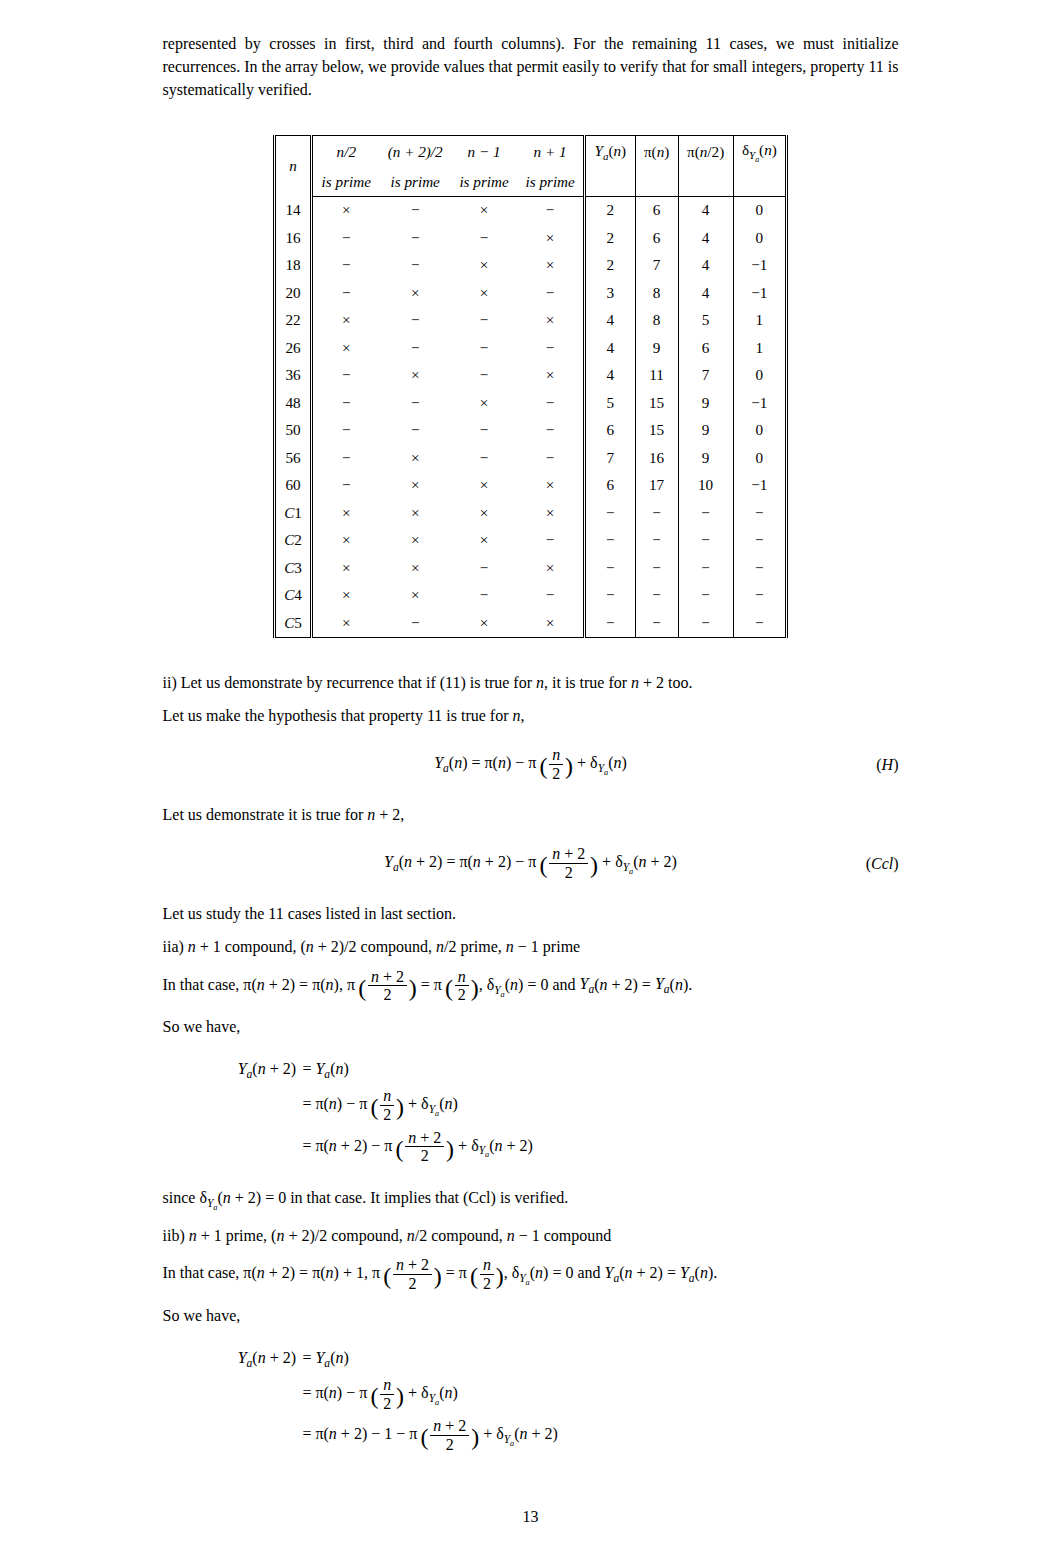represented by crosses in first, third and fourth columns). For the remaining 11 cases, we must initialize recurrences. In the array below, we provide values that permit easily to verify that for small integers, property 11 is systematically verified.
| n | n /2 | ( n + 2)/2 | n − 1 | n + 1 | Y a ( n ) | π( n ) | π( n /2) | δ Y a ( n ) |
| --- | --- | --- | --- | --- | --- | --- | --- | --- |
| is prime | is prime | is prime | is prime | | | | |
| 14 | × | − | × | − | 2 | 6 | 4 | 0 |
| 16 | − | − | − | × | 2 | 6 | 4 | 0 |
| 18 | − | − | × | × | 2 | 7 | 4 | −1 |
| 20 | − | × | × | − | 3 | 8 | 4 | −1 |
| 22 | × | − | − | × | 4 | 8 | 5 | 1 |
| 26 | × | − | − | − | 4 | 9 | 6 | 1 |
| 36 | − | × | − | × | 4 | 11 | 7 | 0 |
| 48 | − | − | × | − | 5 | 15 | 9 | −1 |
| 50 | − | − | − | − | 6 | 15 | 9 | 0 |
| 56 | − | × | − | − | 7 | 16 | 9 | 0 |
| 60 | − | × | × | × | 6 | 17 | 10 | −1 |
| C 1 | × | × | × | × | − | − | − | − |
| C 2 | × | × | × | − | − | − | − | − |
| C 3 | × | × | − | × | − | − | − | − |
| C 4 | × | × | − | − | − | − | − | − |
| C 5 | × | − | × | × | − | − | − | − |
ii) Let us demonstrate by recurrence that if (11) is true for n, it is true for n + 2 too.
Let us make the hypothesis that property 11 is true for n,
Ya(n) = π(n) − π (n 2) + δYa(n)
(H)
Let us demonstrate it is true for n + 2,
Ya(n + 2) = π(n + 2) − π (n + 22) + δYa(n + 2)
(Ccl)
Let us study the 11 cases listed in last section.
iia) n + 1 compound, (n + 2)/2 compound, n/2 prime, n − 1 prime
In that case, π(n + 2) = π(n), π (n + 22) = π (n 2), δYa(n) = 0 and Ya(n + 2) = Ya(n).
So we have,
| Y a ( n + 2) | = Y a ( n ) |
| | = π( n ) − π ( n 2 ) + δ Y a ( n ) |
| | = π( n + 2) − π ( n + 2 2 ) + δ Y a ( n + 2) |
since δYa(n + 2) = 0 in that case. It implies that (Ccl) is verified.
iib) n + 1 prime, (n + 2)/2 compound, n/2 compound, n − 1 compound
In that case, π(n + 2) = π(n) + 1, π (n + 22) = π (n 2), δYa(n) = 0 and Ya(n + 2) = Ya(n).
So we have,
| Y a ( n + 2) | = Y a ( n ) |
| | = π( n ) − π ( n 2 ) + δ Y a ( n ) |
| | = π( n + 2) − 1 − π ( n + 2 2 ) + δ Y a ( n + 2) |
13